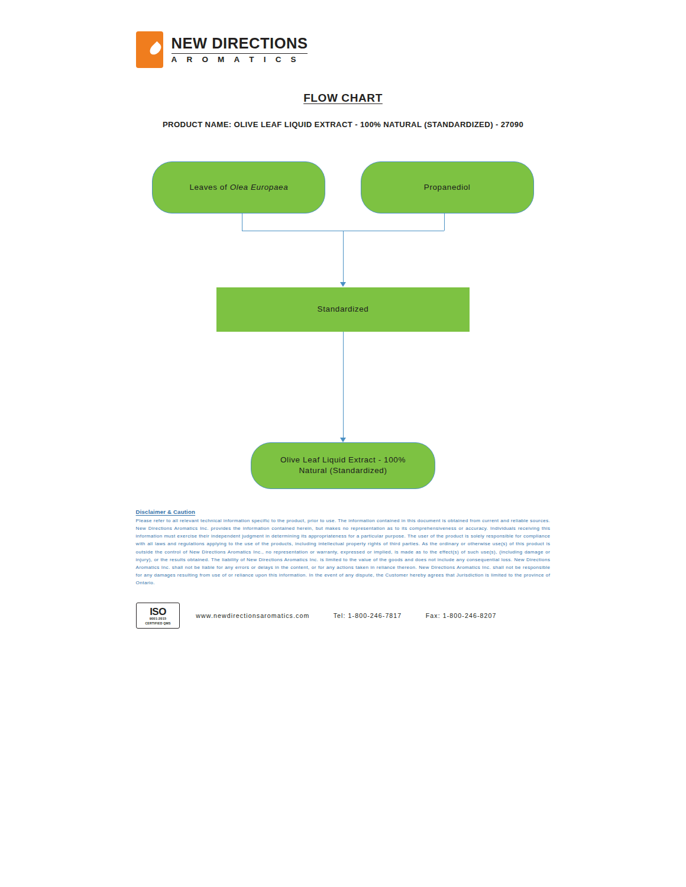NEW DIRECTIONS
A R O M A T I C S
FLOW CHART
PRODUCT NAME: OLIVE LEAF LIQUID EXTRACT - 100% NATURAL (STANDARDIZED) - 27090
Leaves of Olea Europaea
Propanediol
Standardized
Olive Leaf Liquid Extract - 100%
Natural (Standardized)
Disclaimer & Caution
Please refer to all relevant technical information specific to the product, prior to use. The information contained in this document is obtained from current and reliable sources. New Directions Aromatics Inc. provides the information contained herein, but makes no representation as to its comprehensiveness or accuracy. Individuals receiving this information must exercise their independent judgment in determining its appropriateness for a particular purpose. The user of the product is solely responsible for compliance with all laws and regulations applying to the use of the products, including intellectual property rights of third parties. As the ordinary or otherwise use(s) of this product is outside the control of New Directions Aromatics Inc., no representation or warranty, expressed or implied, is made as to the effect(s) of such use(s), (including damage or injury), or the results obtained. The liability of New Directions Aromatics Inc. is limited to the value of the goods and does not include any consequential loss. New Directions Aromatics Inc. shall not be liable for any errors or delays in the content, or for any actions taken in reliance thereon. New Directions Aromatics Inc. shall not be responsible for any damages resulting from use of or reliance upon this information. In the event of any dispute, the Customer hereby agrees that Jurisdiction is limited to the province of Ontario.
ISO
9001:2015
CERTIFIED QMS
www.newdirectionsaromatics.com Tel: 1-800-246-7817 Fax: 1-800-246-8207